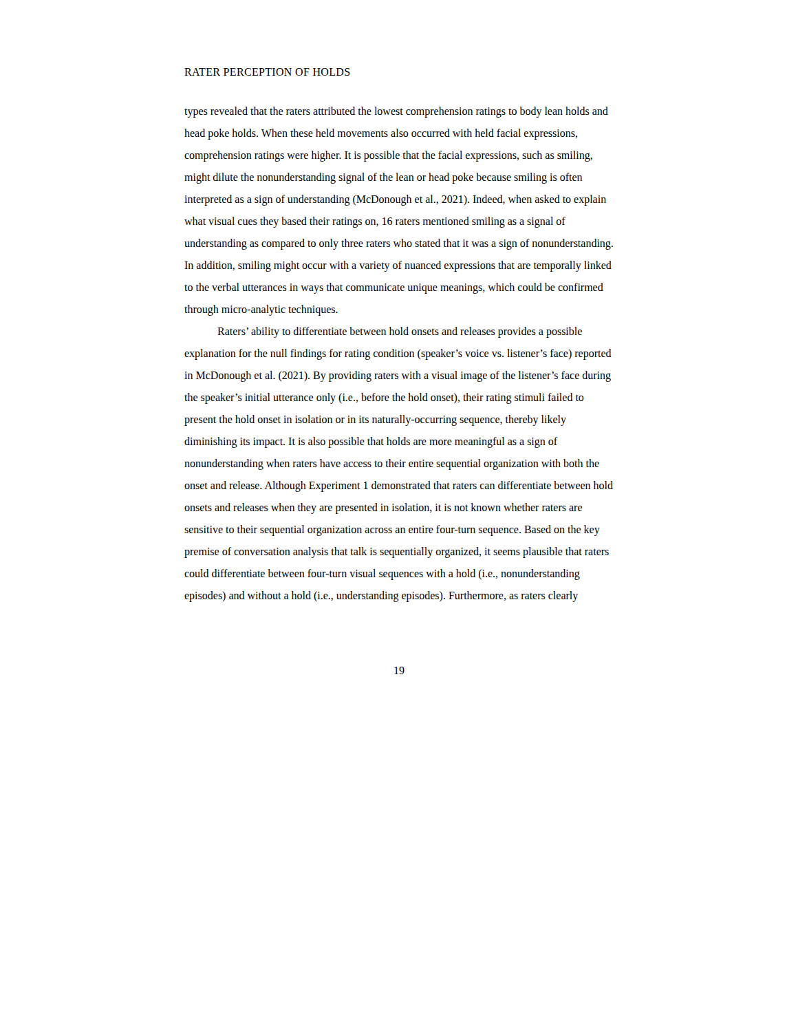RATER PERCEPTION OF HOLDS
types revealed that the raters attributed the lowest comprehension ratings to body lean holds and head poke holds. When these held movements also occurred with held facial expressions, comprehension ratings were higher. It is possible that the facial expressions, such as smiling, might dilute the nonunderstanding signal of the lean or head poke because smiling is often interpreted as a sign of understanding (McDonough et al., 2021). Indeed, when asked to explain what visual cues they based their ratings on, 16 raters mentioned smiling as a signal of understanding as compared to only three raters who stated that it was a sign of nonunderstanding. In addition, smiling might occur with a variety of nuanced expressions that are temporally linked to the verbal utterances in ways that communicate unique meanings, which could be confirmed through micro-analytic techniques.
Raters’ ability to differentiate between hold onsets and releases provides a possible explanation for the null findings for rating condition (speaker’s voice vs. listener’s face) reported in McDonough et al. (2021). By providing raters with a visual image of the listener’s face during the speaker’s initial utterance only (i.e., before the hold onset), their rating stimuli failed to present the hold onset in isolation or in its naturally-occurring sequence, thereby likely diminishing its impact. It is also possible that holds are more meaningful as a sign of nonunderstanding when raters have access to their entire sequential organization with both the onset and release. Although Experiment 1 demonstrated that raters can differentiate between hold onsets and releases when they are presented in isolation, it is not known whether raters are sensitive to their sequential organization across an entire four-turn sequence. Based on the key premise of conversation analysis that talk is sequentially organized, it seems plausible that raters could differentiate between four-turn visual sequences with a hold (i.e., nonunderstanding episodes) and without a hold (i.e., understanding episodes). Furthermore, as raters clearly
19